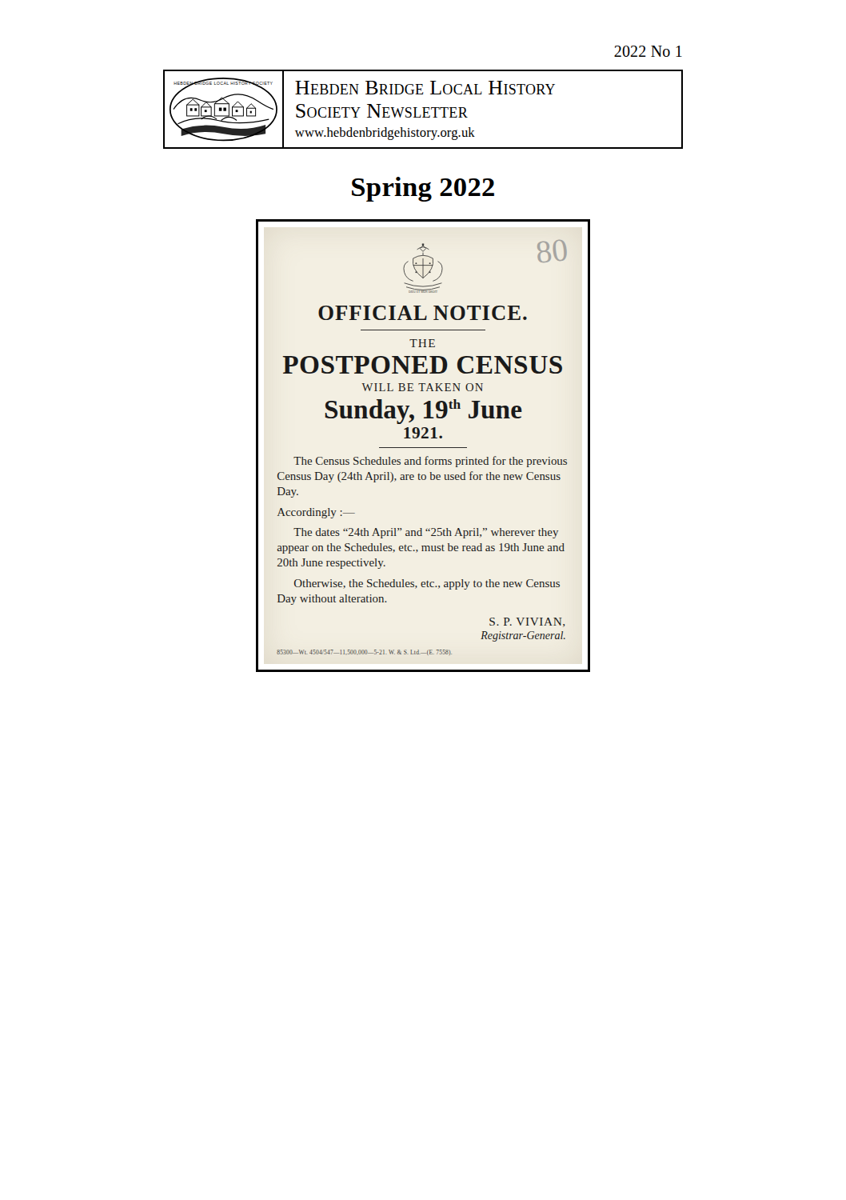2022 No 1
HEBDEN BRIDGE LOCAL HISTORY SOCIETY
Hebden Bridge Local History
Society Newsletter
www.hebdenbridgehistory.org.uk
Spring 2022
80 DIEU ET MON DROIT
OFFICIAL NOTICE.
THE
POSTPONED CENSUS
WILL BE TAKEN ON
Sunday, 19th June
1921.
The Census Schedules and forms printed for the previous Census Day (24th April), are to be used for the new Census Day.
Accordingly :—
The dates “24th April” and “25th April,” wherever they appear on the Schedules, etc., must be read as 19th June and 20th June respectively.
Otherwise, the Schedules, etc., apply to the new Census Day without alteration.
S. P. VIVIAN,
Registrar-General.
85300—Wt. 4504/547—11,500,000—5-21. W. & S. Ltd.—(E. 7558).